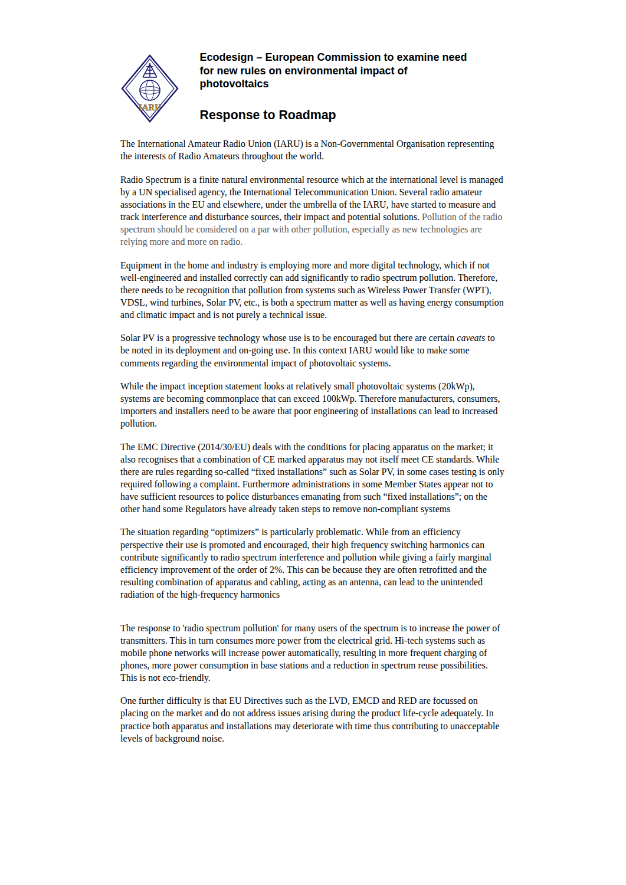IARU
Ecodesign – European Commission to examine need for new rules on environmental impact of photovoltaics
Response to Roadmap
The International Amateur Radio Union (IARU) is a Non-Governmental Organisation representing the interests of Radio Amateurs throughout the world.
Radio Spectrum is a finite natural environmental resource which at the international level is managed by a UN specialised agency, the International Telecommunication Union. Several radio amateur associations in the EU and elsewhere, under the umbrella of the IARU, have started to measure and track interference and disturbance sources, their impact and potential solutions. Pollution of the radio spectrum should be considered on a par with other pollution, especially as new technologies are relying more and more on radio.
Equipment in the home and industry is employing more and more digital technology, which if not well-engineered and installed correctly can add significantly to radio spectrum pollution. Therefore, there needs to be recognition that pollution from systems such as Wireless Power Transfer (WPT), VDSL, wind turbines, Solar PV, etc., is both a spectrum matter as well as having energy consumption and climatic impact and is not purely a technical issue.
Solar PV is a progressive technology whose use is to be encouraged but there are certain caveats to be noted in its deployment and on-going use. In this context IARU would like to make some comments regarding the environmental impact of photovoltaic systems.
While the impact inception statement looks at relatively small photovoltaic systems (20kWp), systems are becoming commonplace that can exceed 100kWp. Therefore manufacturers, consumers, importers and installers need to be aware that poor engineering of installations can lead to increased pollution.
The EMC Directive (2014/30/EU) deals with the conditions for placing apparatus on the market; it also recognises that a combination of CE marked apparatus may not itself meet CE standards. While there are rules regarding so-called “fixed installations” such as Solar PV, in some cases testing is only required following a complaint. Furthermore administrations in some Member States appear not to have sufficient resources to police disturbances emanating from such “fixed installations”; on the other hand some Regulators have already taken steps to remove non-compliant systems
The situation regarding “optimizers” is particularly problematic. While from an efficiency perspective their use is promoted and encouraged, their high frequency switching harmonics can contribute significantly to radio spectrum interference and pollution while giving a fairly marginal efficiency improvement of the order of 2%. This can be because they are often retrofitted and the resulting combination of apparatus and cabling, acting as an antenna, can lead to the unintended radiation of the high-frequency harmonics
The response to 'radio spectrum pollution' for many users of the spectrum is to increase the power of transmitters. This in turn consumes more power from the electrical grid. Hi-tech systems such as mobile phone networks will increase power automatically, resulting in more frequent charging of phones, more power consumption in base stations and a reduction in spectrum reuse possibilities. This is not eco-friendly.
One further difficulty is that EU Directives such as the LVD, EMCD and RED are focussed on placing on the market and do not address issues arising during the product life-cycle adequately. In practice both apparatus and installations may deteriorate with time thus contributing to unacceptable levels of background noise.